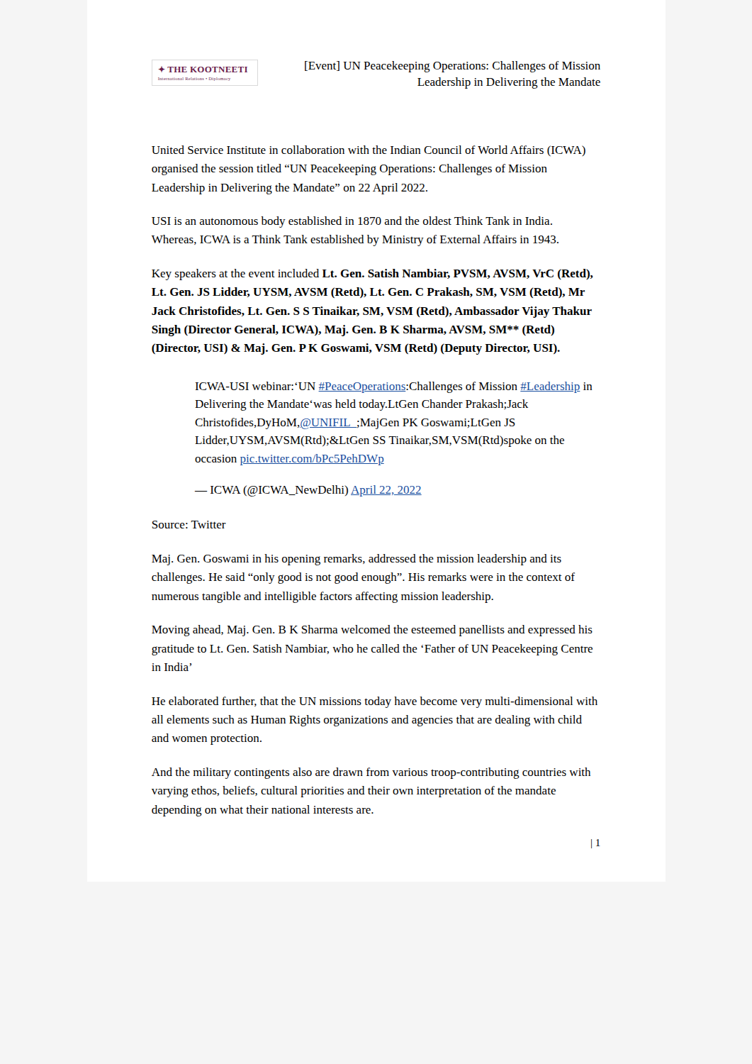✦ THE KOOTNEETI
International Relations • Diplomacy
[Event] UN Peacekeeping Operations: Challenges of Mission Leadership in Delivering the Mandate
United Service Institute in collaboration with the Indian Council of World Affairs (ICWA) organised the session titled “UN Peacekeeping Operations: Challenges of Mission Leadership in Delivering the Mandate” on 22 April 2022.
USI is an autonomous body established in 1870 and the oldest Think Tank in India. Whereas, ICWA is a Think Tank established by Ministry of External Affairs in 1943.
Key speakers at the event included Lt. Gen. Satish Nambiar, PVSM, AVSM, VrC (Retd), Lt. Gen. JS Lidder, UYSM, AVSM (Retd), Lt. Gen. C Prakash, SM, VSM (Retd), Mr Jack Christofides, Lt. Gen. S S Tinaikar, SM, VSM (Retd), Ambassador Vijay Thakur Singh (Director General, ICWA), Maj. Gen. B K Sharma, AVSM, SM** (Retd) (Director, USI) & Maj. Gen. P K Goswami, VSM (Retd) (Deputy Director, USI).
ICWA-USI webinar:‘UN #PeaceOperations:Challenges of Mission #Leadership in Delivering the Mandate‘was held today.LtGen Chander Prakash;Jack Christofides,DyHoM,@UNIFIL_;MajGen PK Goswami;LtGen JS Lidder,UYSM,AVSM(Rtd);&LtGen SS Tinaikar,SM,VSM(Rtd)spoke on the occasion pic.twitter.com/bPc5PehDWp
— ICWA (@ICWA_NewDelhi) April 22, 2022
Source: Twitter
Maj. Gen. Goswami in his opening remarks, addressed the mission leadership and its challenges. He said “only good is not good enough”. His remarks were in the context of numerous tangible and intelligible factors affecting mission leadership.
Moving ahead, Maj. Gen. B K Sharma welcomed the esteemed panellists and expressed his gratitude to Lt. Gen. Satish Nambiar, who he called the ‘Father of UN Peacekeeping Centre in India’
He elaborated further, that the UN missions today have become very multi-dimensional with all elements such as Human Rights organizations and agencies that are dealing with child and women protection.
And the military contingents also are drawn from various troop-contributing countries with varying ethos, beliefs, cultural priorities and their own interpretation of the mandate depending on what their national interests are.
| 1